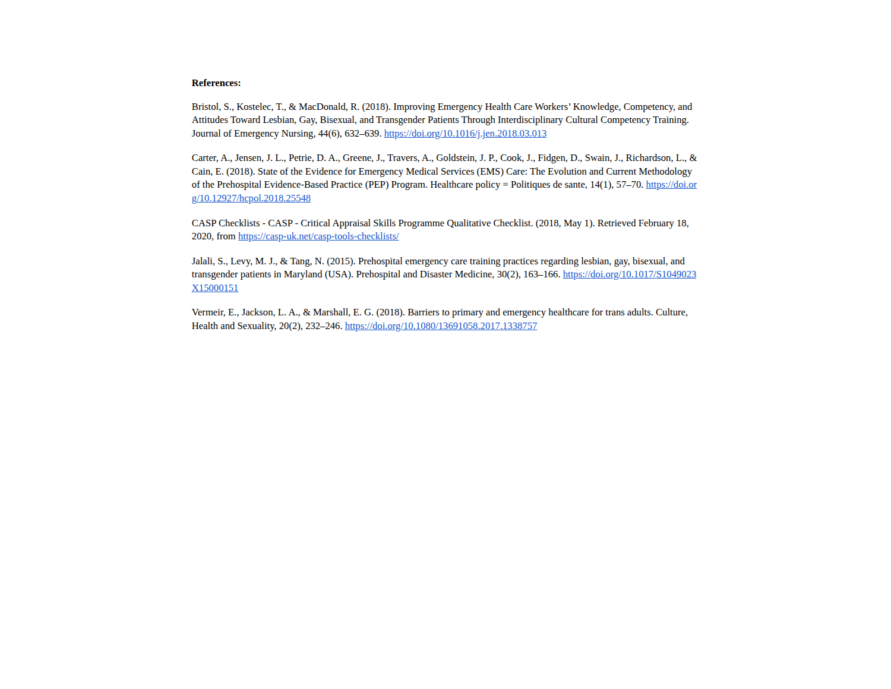References:
Bristol, S., Kostelec, T., & MacDonald, R. (2018). Improving Emergency Health Care Workers’ Knowledge, Competency, and Attitudes Toward Lesbian, Gay, Bisexual, and Transgender Patients Through Interdisciplinary Cultural Competency Training. Journal of Emergency Nursing, 44(6), 632–639. https://doi.org/10.1016/j.jen.2018.03.013
Carter, A., Jensen, J. L., Petrie, D. A., Greene, J., Travers, A., Goldstein, J. P., Cook, J., Fidgen, D., Swain, J., Richardson, L., & Cain, E. (2018). State of the Evidence for Emergency Medical Services (EMS) Care: The Evolution and Current Methodology of the Prehospital Evidence-Based Practice (PEP) Program. Healthcare policy = Politiques de sante, 14(1), 57–70. https://doi.org/10.12927/hcpol.2018.25548
CASP Checklists - CASP - Critical Appraisal Skills Programme Qualitative Checklist. (2018, May 1). Retrieved February 18, 2020, from https://casp-uk.net/casp-tools-checklists/
Jalali, S., Levy, M. J., & Tang, N. (2015). Prehospital emergency care training practices regarding lesbian, gay, bisexual, and transgender patients in Maryland (USA). Prehospital and Disaster Medicine, 30(2), 163–166. https://doi.org/10.1017/S1049023X15000151
Vermeir, E., Jackson, L. A., & Marshall, E. G. (2018). Barriers to primary and emergency healthcare for trans adults. Culture, Health and Sexuality, 20(2), 232–246. https://doi.org/10.1080/13691058.2017.1338757